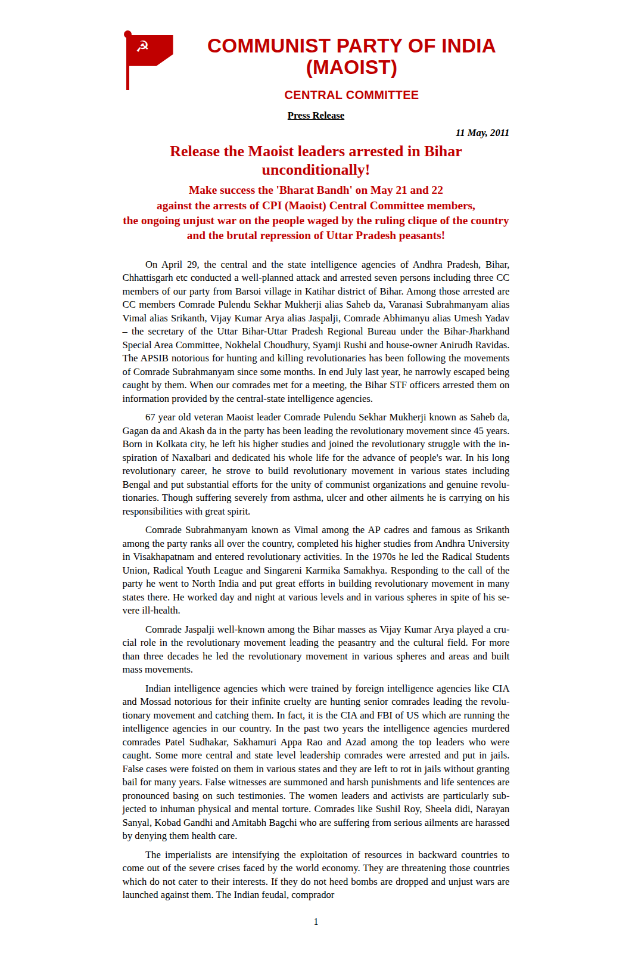☭
COMMUNIST PARTY OF INDIA (MAOIST)
CENTRAL COMMITTEE
Press Release
11 May, 2011
Release the Maoist leaders arrested in Bihar unconditionally!
Make success the 'Bharat Bandh' on May 21 and 22
against the arrests of CPI (Maoist) Central Committee members,
the ongoing unjust war on the people waged by the ruling clique of the country
and the brutal repression of Uttar Pradesh peasants!
On April 29, the central and the state intelligence agencies of Andhra Pradesh, Bihar, Chhattisgarh etc conducted a well-planned attack and arrested seven persons including three CC members of our party from Barsoi village in Katihar district of Bihar. Among those arrested are CC members Comrade Pulendu Sekhar Mukherji alias Saheb da, Varanasi Subrahmanyam alias Vimal alias Srikanth, Vijay Kumar Arya alias Jaspalji, Comrade Abhimanyu alias Umesh Yadav – the secretary of the Uttar Bihar-Uttar Pradesh Regional Bureau under the Bihar-Jharkhand Special Area Committee, Nokhelal Choudhury, Syamji Rushi and house-owner Anirudh Ravidas. The APSIB notorious for hunting and killing revolutionaries has been following the movements of Comrade Subrahmanyam since some months. In end July last year, he narrowly escaped being caught by them. When our comrades met for a meeting, the Bihar STF officers arrested them on information provided by the central-state intelligence agencies.
67 year old veteran Maoist leader Comrade Pulendu Sekhar Mukherji known as Saheb da, Gagan da and Akash da in the party has been leading the revolutionary movement since 45 years. Born in Kolkata city, he left his higher studies and joined the revolutionary struggle with the inspiration of Naxalbari and dedicated his whole life for the advance of people's war. In his long revolutionary career, he strove to build revolutionary movement in various states including Bengal and put substantial efforts for the unity of communist organizations and genuine revolutionaries. Though suffering severely from asthma, ulcer and other ailments he is carrying on his responsibilities with great spirit.
Comrade Subrahmanyam known as Vimal among the AP cadres and famous as Srikanth among the party ranks all over the country, completed his higher studies from Andhra University in Visakhapatnam and entered revolutionary activities. In the 1970s he led the Radical Students Union, Radical Youth League and Singareni Karmika Samakhya. Responding to the call of the party he went to North India and put great efforts in building revolutionary movement in many states there. He worked day and night at various levels and in various spheres in spite of his severe ill-health.
Comrade Jaspalji well-known among the Bihar masses as Vijay Kumar Arya played a crucial role in the revolutionary movement leading the peasantry and the cultural field. For more than three decades he led the revolutionary movement in various spheres and areas and built mass movements.
Indian intelligence agencies which were trained by foreign intelligence agencies like CIA and Mossad notorious for their infinite cruelty are hunting senior comrades leading the revolutionary movement and catching them. In fact, it is the CIA and FBI of US which are running the intelligence agencies in our country. In the past two years the intelligence agencies murdered comrades Patel Sudhakar, Sakhamuri Appa Rao and Azad among the top leaders who were caught. Some more central and state level leadership comrades were arrested and put in jails. False cases were foisted on them in various states and they are left to rot in jails without granting bail for many years. False witnesses are summoned and harsh punishments and life sentences are pronounced basing on such testimonies. The women leaders and activists are particularly subjected to inhuman physical and mental torture. Comrades like Sushil Roy, Sheela didi, Narayan Sanyal, Kobad Gandhi and Amitabh Bagchi who are suffering from serious ailments are harassed by denying them health care.
The imperialists are intensifying the exploitation of resources in backward countries to come out of the severe crises faced by the world economy. They are threatening those countries which do not cater to their interests. If they do not heed bombs are dropped and unjust wars are launched against them. The Indian feudal, comprador
1